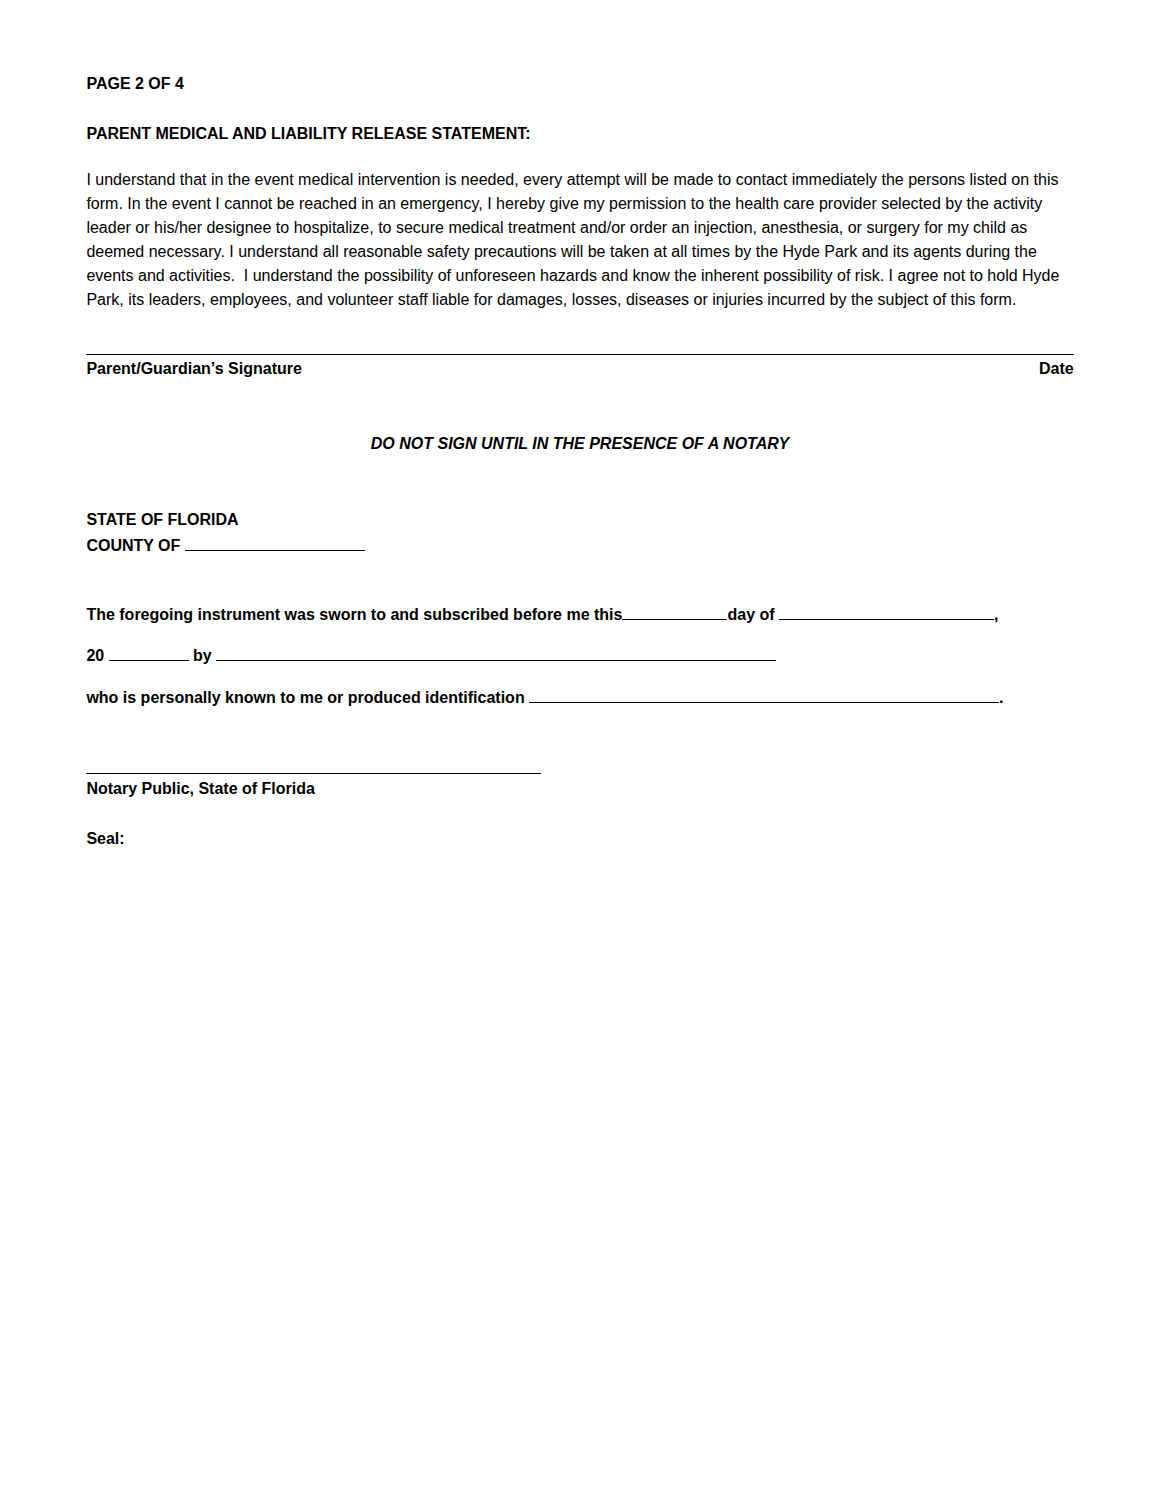PAGE 2 OF 4
PARENT MEDICAL AND LIABILITY RELEASE STATEMENT:
I understand that in the event medical intervention is needed, every attempt will be made to contact immediately the persons listed on this form. In the event I cannot be reached in an emergency, I hereby give my permission to the health care provider selected by the activity leader or his/her designee to hospitalize, to secure medical treatment and/or order an injection, anesthesia, or surgery for my child as deemed necessary. I understand all reasonable safety precautions will be taken at all times by the Hyde Park and its agents during the events and activities. I understand the possibility of unforeseen hazards and know the inherent possibility of risk. I agree not to hold Hyde Park, its leaders, employees, and volunteer staff liable for damages, losses, diseases or injuries incurred by the subject of this form.
Parent/Guardian’s Signature Date
DO NOT SIGN UNTIL IN THE PRESENCE OF A NOTARY
STATE OF FLORIDA
COUNTY OF
The foregoing instrument was sworn to and subscribed before me this day of ,
20 by
who is personally known to me or produced identification .
Notary Public, State of Florida
Seal: